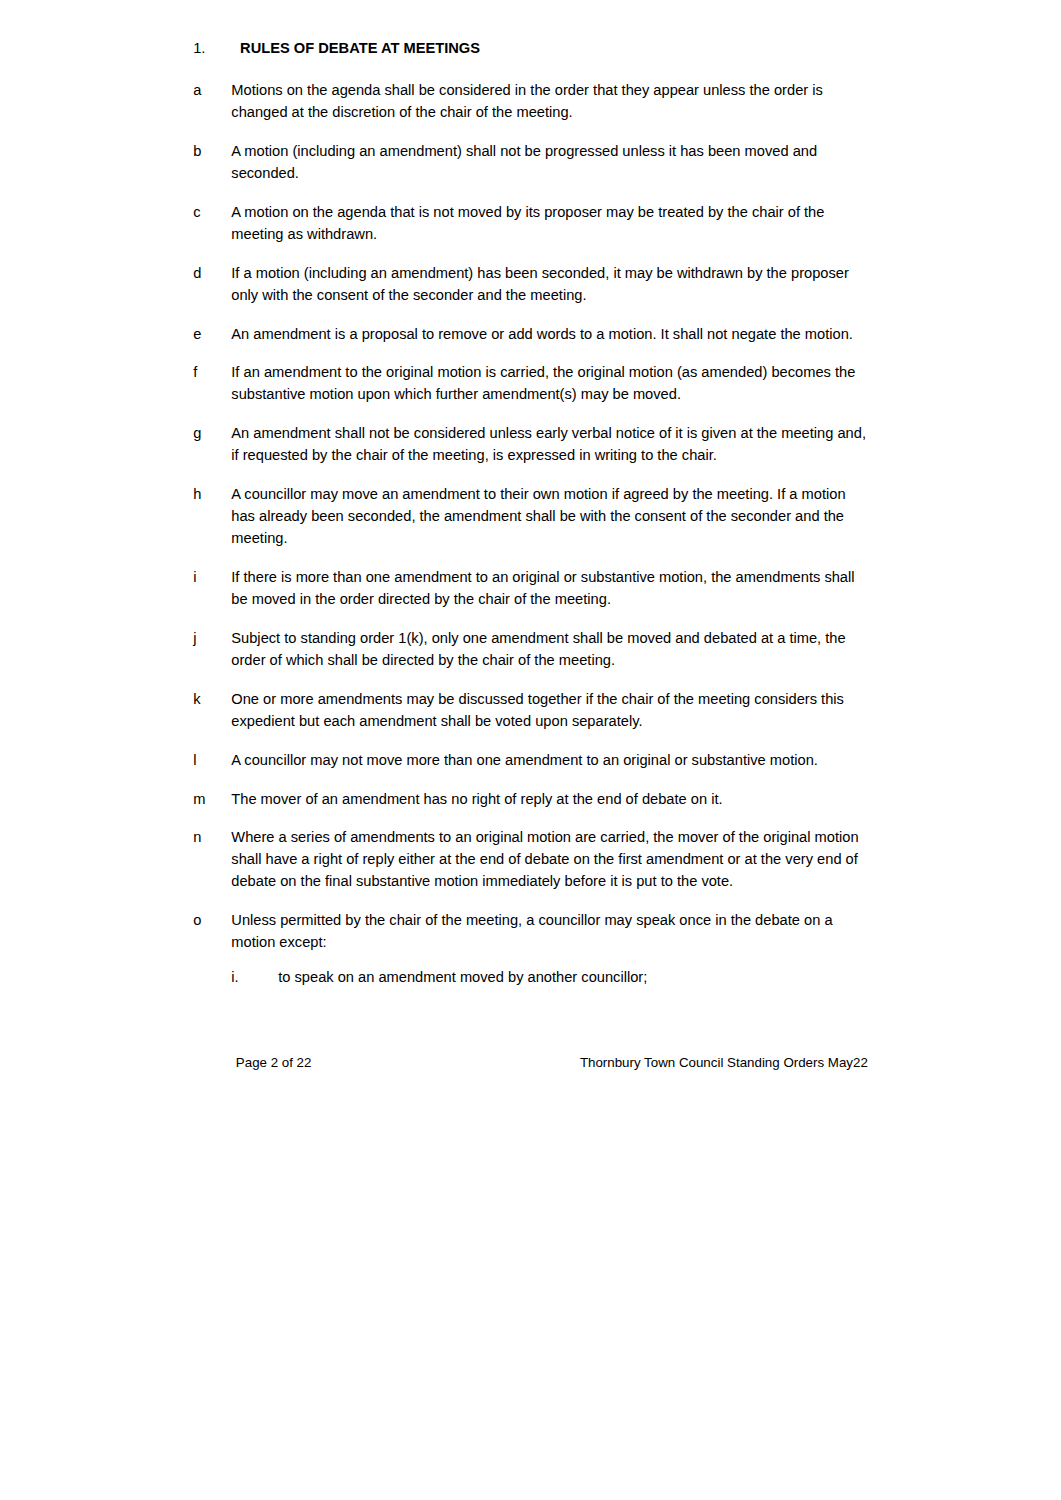1. RULES OF DEBATE AT MEETINGS
a Motions on the agenda shall be considered in the order that they appear unless the order is changed at the discretion of the chair of the meeting.
b A motion (including an amendment) shall not be progressed unless it has been moved and seconded.
c A motion on the agenda that is not moved by its proposer may be treated by the chair of the meeting as withdrawn.
d If a motion (including an amendment) has been seconded, it may be withdrawn by the proposer only with the consent of the seconder and the meeting.
e An amendment is a proposal to remove or add words to a motion. It shall not negate the motion.
f If an amendment to the original motion is carried, the original motion (as amended) becomes the substantive motion upon which further amendment(s) may be moved.
g An amendment shall not be considered unless early verbal notice of it is given at the meeting and, if requested by the chair of the meeting, is expressed in writing to the chair.
h A councillor may move an amendment to their own motion if agreed by the meeting. If a motion has already been seconded, the amendment shall be with the consent of the seconder and the meeting.
i If there is more than one amendment to an original or substantive motion, the amendments shall be moved in the order directed by the chair of the meeting.
j Subject to standing order 1(k), only one amendment shall be moved and debated at a time, the order of which shall be directed by the chair of the meeting.
k One or more amendments may be discussed together if the chair of the meeting considers this expedient but each amendment shall be voted upon separately.
l A councillor may not move more than one amendment to an original or substantive motion.
m The mover of an amendment has no right of reply at the end of debate on it.
n Where a series of amendments to an original motion are carried, the mover of the original motion shall have a right of reply either at the end of debate on the first amendment or at the very end of debate on the final substantive motion immediately before it is put to the vote.
o Unless permitted by the chair of the meeting, a councillor may speak once in the debate on a motion except:
i. to speak on an amendment moved by another councillor;
Page 2 of 22 Thornbury Town Council Standing Orders May22